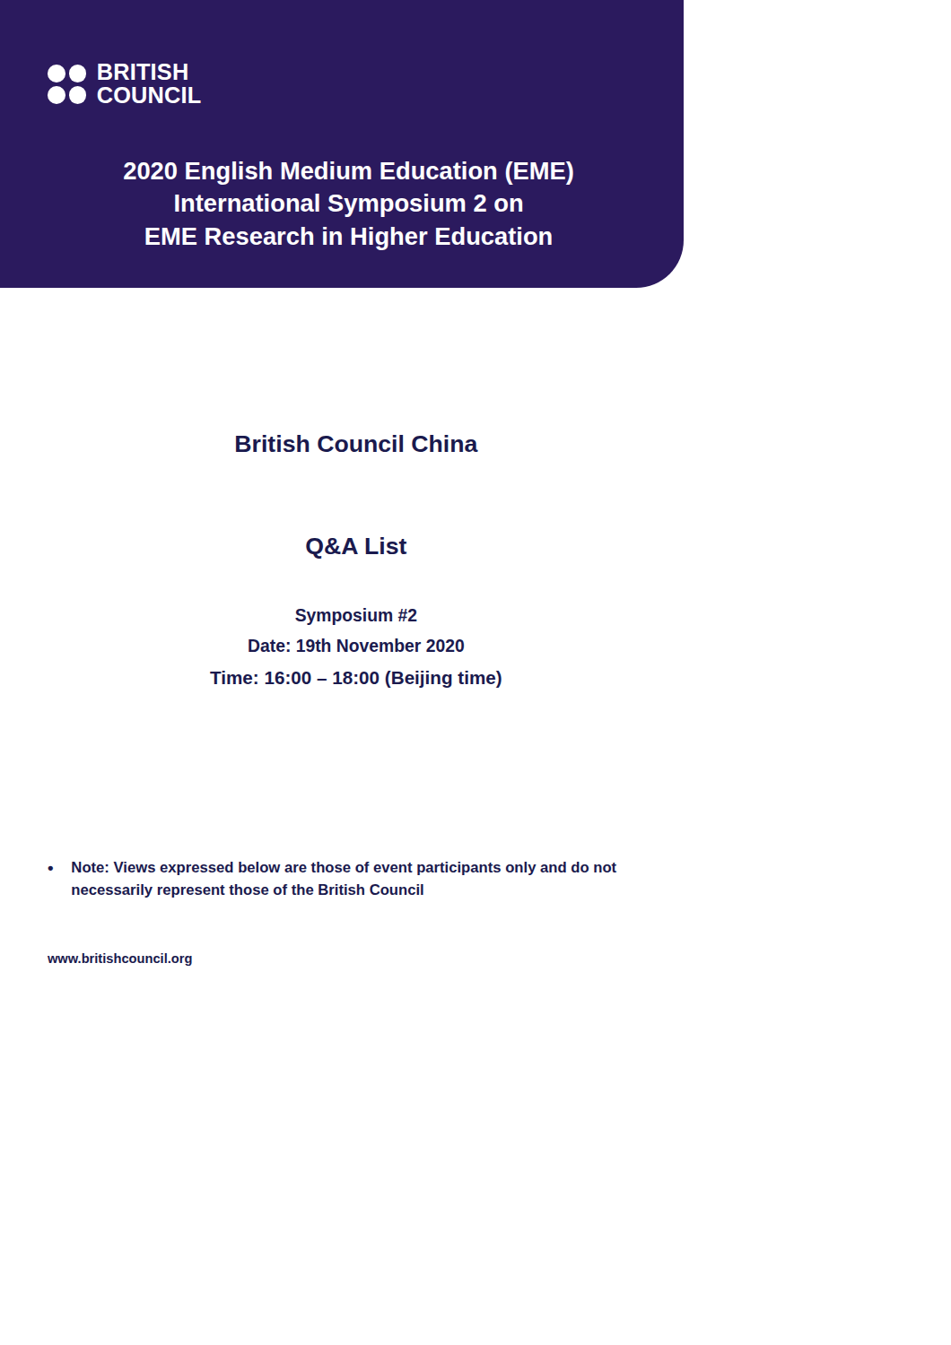BRITISH
COUNCIL
2020 English Medium Education (EME)
International Symposium 2 on
EME Research in Higher Education
British Council China
Q&A List
Symposium #2
Date: 19th November 2020
Time: 16:00 – 18:00 (Beijing time)
Note: Views expressed below are those of event participants only and do not necessarily represent those of the British Council
www.britishcouncil.org